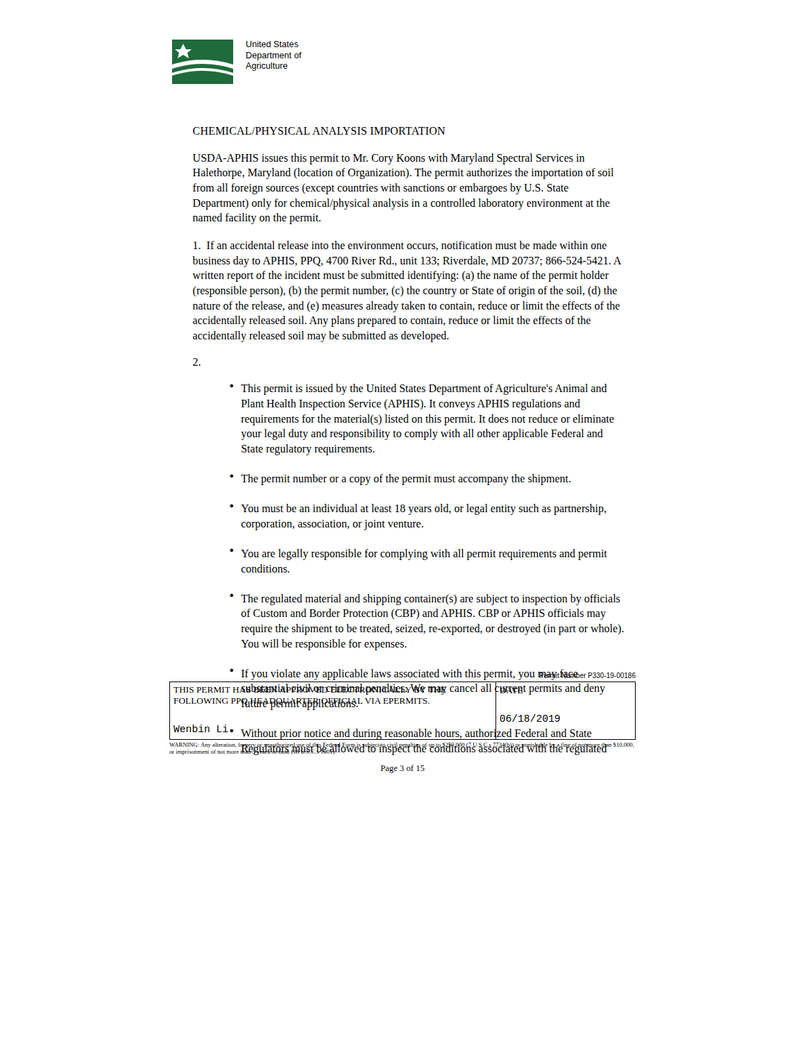United States
Department of
Agriculture
CHEMICAL/PHYSICAL ANALYSIS IMPORTATION
USDA-APHIS issues this permit to Mr. Cory Koons with Maryland Spectral Services in Halethorpe, Maryland (location of Organization). The permit authorizes the importation of soil from all foreign sources (except countries with sanctions or embargoes by U.S. State Department) only for chemical/physical analysis in a controlled laboratory environment at the named facility on the permit.
1. If an accidental release into the environment occurs, notification must be made within one business day to APHIS, PPQ, 4700 River Rd., unit 133; Riverdale, MD 20737; 866-524-5421. A written report of the incident must be submitted identifying: (a) the name of the permit holder (responsible person), (b) the permit number, (c) the country or State of origin of the soil, (d) the nature of the release, and (e) measures already taken to contain, reduce or limit the effects of the accidentally released soil. Any plans prepared to contain, reduce or limit the effects of the accidentally released soil may be submitted as developed.
2.
This permit is issued by the United States Department of Agriculture's Animal and Plant Health Inspection Service (APHIS). It conveys APHIS regulations and requirements for the material(s) listed on this permit. It does not reduce or eliminate your legal duty and responsibility to comply with all other applicable Federal and State regulatory requirements.
The permit number or a copy of the permit must accompany the shipment.
You must be an individual at least 18 years old, or legal entity such as partnership, corporation, association, or joint venture.
You are legally responsible for complying with all permit requirements and permit conditions.
The regulated material and shipping container(s) are subject to inspection by officials of Custom and Border Protection (CBP) and APHIS. CBP or APHIS officials may require the shipment to be treated, seized, re-exported, or destroyed (in part or whole). You will be responsible for expenses.
If you violate any applicable laws associated with this permit, you may face substantial civil or criminal penalties. We may cancel all current permits and deny future permit applications.
Without prior notice and during reasonable hours, authorized Federal and State Regulators must be allowed to inspect the conditions associated with the regulated
Permit Number P330-19-00186
| THIS PERMIT HAS BEEN APPROVED ELECTRONICALLY BY THE FOLLOWING PPQ HEADQUARTER OFFICIAL VIA EPERMITS. Wenbin Li | DATE 06/18/2019 |
WARNING: Any alteration, forgery or unauthorized use of this Federal Form is subject to civil penalties of up to $250,000 (7 U.S.C.s 7734(b)) or punishable by a fine of not more than $10,000, or imprisonment of not more than 5 years, or both (18 U.S.C.s 1001)
Page 3 of 15